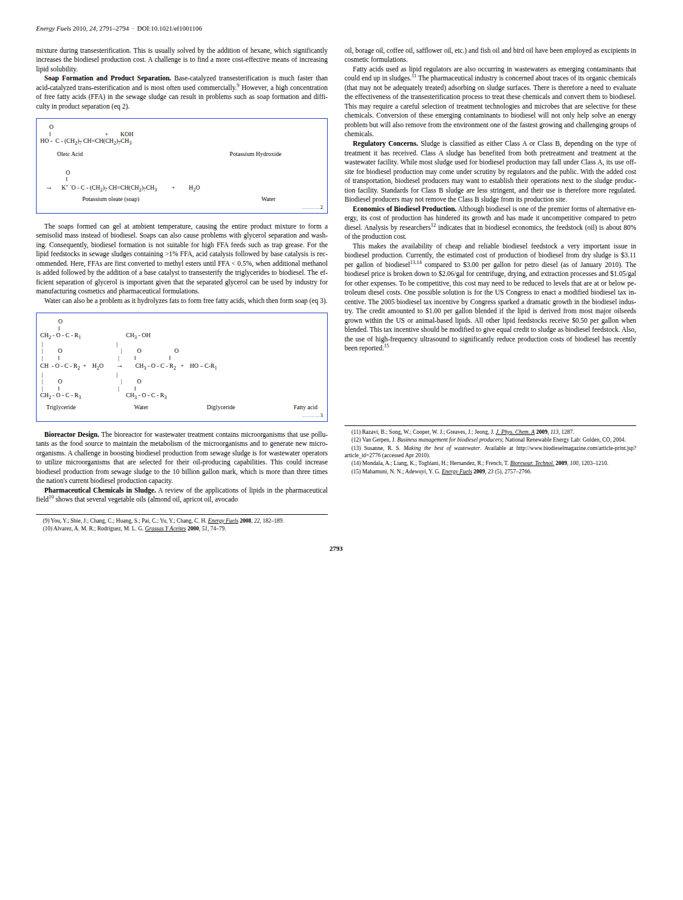Energy Fuels 2010, 24, 2791–2794 · DOI:10.1021/ef1001106
mixture during transesterification. This is usually solved by the addition of hexane, which significantly increases the biodiesel production cost. A challenge is to find a more cost-effective means of increasing lipid solubility.
Soap Formation and Product Separation. Base-catalyzed transesterification is much faster than acid-catalyzed trans-esterification and is most often used commercially.9 However, a high concentration of free fatty acids (FFA) in the sewage sludge can result in problems such as soap formation and difficulty in product separation (eq 2).
O ‖ + KOH HO - C - (CH2)7 CH=CH(CH2)7CH3
Oleic Acid Potassium Hydroxide
O ‖ → K+ -O - C - (CH2)7 CH=CH(CH2)7CH3 + H2O
Potassium oleate (soap) Water
………2
The soaps formed can gel at ambient temperature, causing the entire product mixture to form a semisolid mass instead of biodiesel. Soaps can also cause problems with glycerol separation and washing. Consequently, biodiesel formation is not suitable for high FFA feeds such as trap grease. For the lipid feedstocks in sewage sludges containing >1% FFA, acid catalysis followed by base catalysis is recommended. Here, FFAs are first converted to methyl esters until FFA < 0.5%, when additional methanol is added followed by the addition of a base catalyst to transesterify the triglycerides to biodiesel. The efficient separation of glycerol is important given that the separated glycerol can be used by industry for manufacturing cosmetics and pharmaceutical formulations.
Water can also be a problem as it hydrolyzes fats to form free fatty acids, which then form soap (eq 3).
O ‖ CH2 - O - C - R1 CH3 - OH | | | O | O O | ‖ | ‖ ‖ CH - O - C - R2 + H2O → CH3 - O - C - R2 + HO – C-R1 | | | O | O | ‖ | ‖ CH2 - O - C - R3 CH3 - O - C - R3
Triglyceride Water Diglyceride Fatty acid
………3
Bioreactor Design. The bioreactor for wastewater treatment contains microorganisms that use pollutants as the food source to maintain the metabolism of the microorganisms and to generate new microorganisms. A challenge in boosting biodiesel production from sewage sludge is for wastewater operators to utilize microorganisms that are selected for their oil-producing capabilities. This could increase biodiesel production from sewage sludge to the 10 billion gallon mark, which is more than three times the nation's current biodiesel production capacity.
Pharmaceutical Chemicals in Sludge. A review of the applications of lipids in the pharmaceutical field10 shows that several vegetable oils (almond oil, apricot oil, avocado
(9) You, Y.; Shie, J.; Chang, C.; Huang, S.; Pai, C.; Yu, Y.; Chang, C. H. Energy Fuels 2008, 22, 182–189.
(10) Alvarez, A. M. R.; Rodriguez, M. L. G. Grassas Y Aceites 2000, 51, 74–79.
oil, borage oil, coffee oil, safflower oil, etc.) and fish oil and bird oil have been employed as excipients in cosmetic formulations.
Fatty acids used as lipid regulators are also occurring in wastewaters as emerging contaminants that could end up in sludges.11 The pharmaceutical industry is concerned about traces of its organic chemicals (that may not be adequately treated) adsorbing on sludge surfaces. There is therefore a need to evaluate the effectiveness of the transesterification process to treat these chemicals and convert them to biodiesel. This may require a careful selection of treatment technologies and microbes that are selective for these chemicals. Conversion of these emerging contaminants to biodiesel will not only help solve an energy problem but will also remove from the environment one of the fastest growing and challenging groups of chemicals.
Regulatory Concerns. Sludge is classified as either Class A or Class B, depending on the type of treatment it has received. Class A sludge has benefited from both pretreatment and treatment at the wastewater facility. While most sludge used for biodiesel production may fall under Class A, its use offsite for biodiesel production may come under scrutiny by regulators and the public. With the added cost of transportation, biodiesel producers may want to establish their operations next to the sludge production facility. Standards for Class B sludge are less stringent, and their use is therefore more regulated. Biodiesel producers may not remove the Class B sludge from its production site.
Economics of Biodiesel Production. Although biodiesel is one of the premier forms of alternative energy, its cost of production has hindered its growth and has made it uncompetitive compared to petro diesel. Analysis by researchers12 indicates that in biodiesel economics, the feedstock (oil) is about 80% of the production cost.
This makes the availability of cheap and reliable biodiesel feedstock a very important issue in biodiesel production. Currently, the estimated cost of production of biodiesel from dry sludge is $3.11 per gallon of biodiesel13,14 compared to $3.00 per gallon for petro diesel (as of January 2010). The biodiesel price is broken down to $2.06/gal for centrifuge, drying, and extraction processes and $1.05/gal for other expenses. To be competitive, this cost may need to be reduced to levels that are at or below petroleum diesel costs. One possible solution is for the US Congress to enact a modified biodiesel tax incentive. The 2005 biodiesel tax incentive by Congress sparked a dramatic growth in the biodiesel industry. The credit amounted to $1.00 per gallon blended if the lipid is derived from most major oilseeds grown within the US or animal-based lipids. All other lipid feedstocks receive $0.50 per gallon when blended. This tax incentive should be modified to give equal credit to sludge as biodiesel feedstock. Also, the use of high-frequency ultrasound to significantly reduce production costs of biodiesel has recently been reported.15
(11) Razavi, B.; Song, W.; Cooper, W. J.; Greaves, J.; Jeong, J. J. Phys. Chem. A 2009, 113, 1287.
(12) Van Gerpen, J. Business management for biodiesel producers; National Renewable Energy Lab: Golden, CO, 2004.
(13) Susanne, R. S. Making the best of wastewater. Available at http://www.biodieselmagazine.com/article-print.jsp?article_id=2776 (accessed Apr 2010).
(14) Mondala, A.; Liang, K.; Toghiani, H.; Hernandez, R.; French, T. Bioresour. Technol. 2009, 100, 1203–1210.
(15) Mahamuni, N. N.; Adewuyi, Y. G. Energy Fuels 2009, 23 (5), 2757–2766.
2793